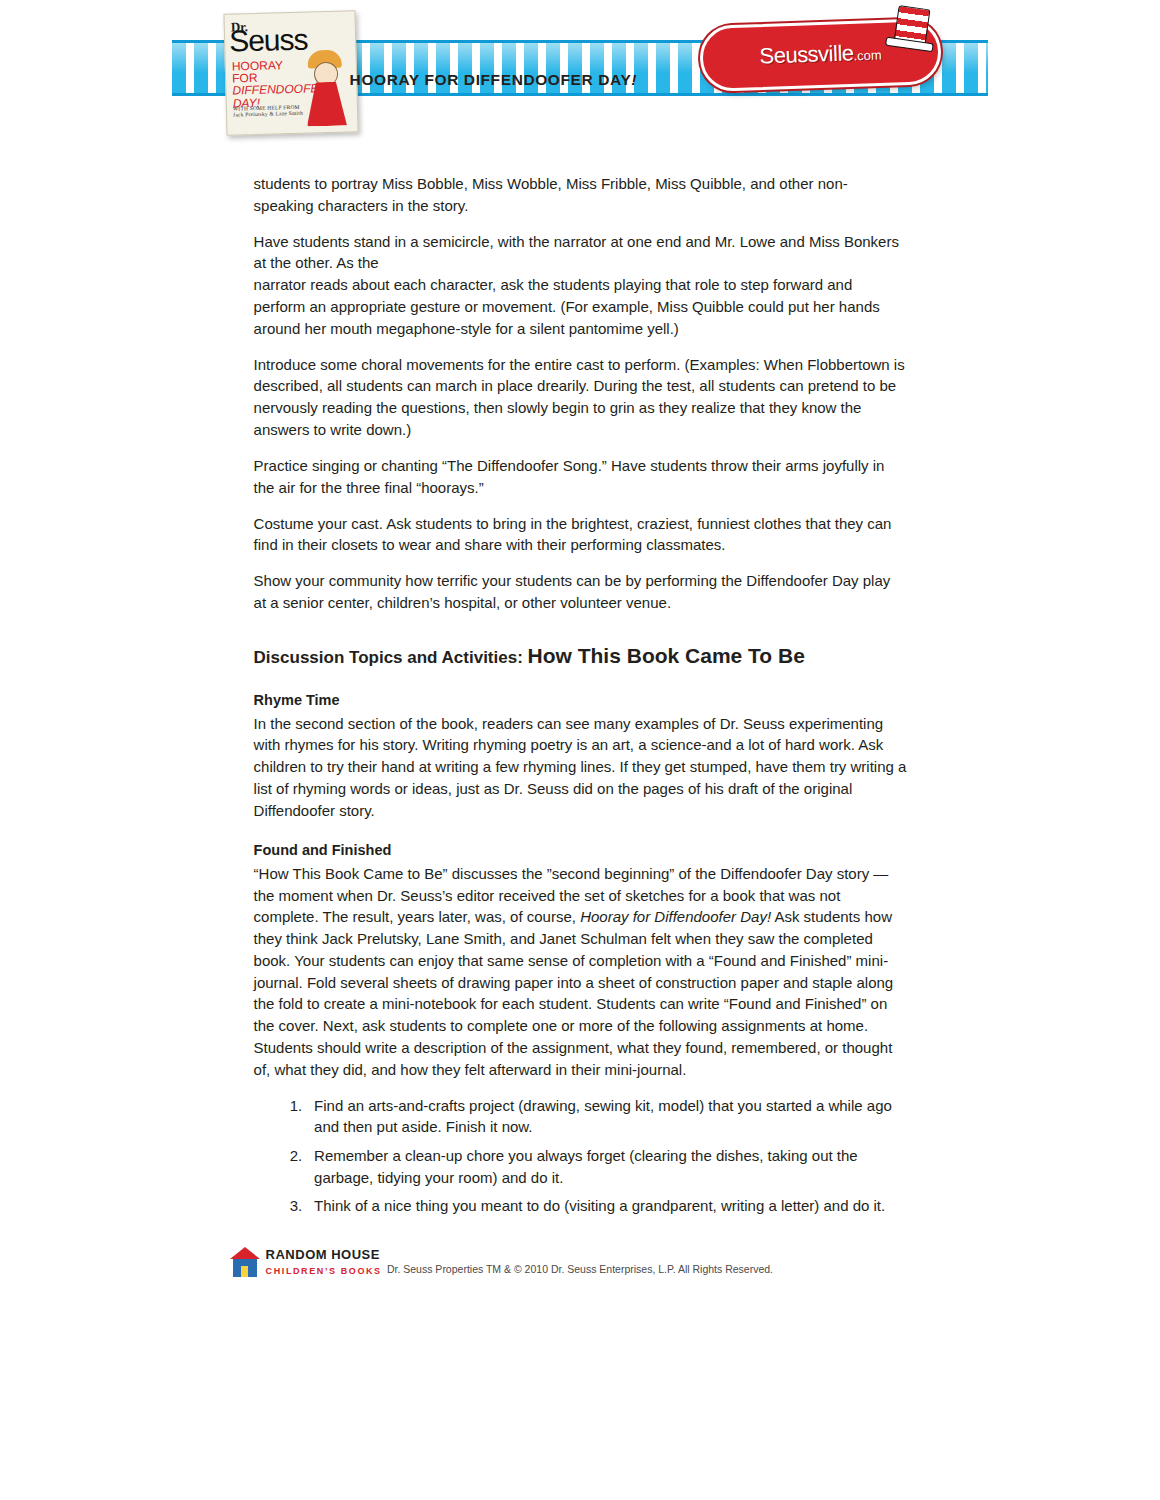Dr. Seuss Hooray for Diffendoofer Day! WITH SOME HELP FROM
Jack Prelutsky & Lane Smith
Seussville.com
Hooray for Diffendoofer Day!
students to portray Miss Bobble, Miss Wobble, Miss Fribble, Miss Quibble, and other non-speaking characters in the story.
Have students stand in a semicircle, with the narrator at one end and Mr. Lowe and Miss Bonkers at the other. As the
narrator reads about each character, ask the students playing that role to step forward and perform an appropriate gesture or movement. (For example, Miss Quibble could put her hands around her mouth megaphone-style for a silent pantomime yell.)
Introduce some choral movements for the entire cast to perform. (Examples: When Flobbertown is described, all students can march in place drearily. During the test, all students can pretend to be nervously reading the questions, then slowly begin to grin as they realize that they know the answers to write down.)
Practice singing or chanting “The Diffendoofer Song.” Have students throw their arms joyfully in the air for the three final “hoorays.”
Costume your cast. Ask students to bring in the brightest, craziest, funniest clothes that they can find in their closets to wear and share with their performing classmates.
Show your community how terrific your students can be by performing the Diffendoofer Day play at a senior center, children’s hospital, or other volunteer venue.
Discussion Topics and Activities: How This Book Came To Be
Rhyme Time
In the second section of the book, readers can see many examples of Dr. Seuss experimenting with rhymes for his story. Writing rhyming poetry is an art, a science-and a lot of hard work. Ask children to try their hand at writing a few rhyming lines. If they get stumped, have them try writing a list of rhyming words or ideas, just as Dr. Seuss did on the pages of his draft of the original Diffendoofer story.
Found and Finished
“How This Book Came to Be” discusses the ”second beginning” of the Diffendoofer Day story — the moment when Dr. Seuss’s editor received the set of sketches for a book that was not complete. The result, years later, was, of course, Hooray for Diffendoofer Day! Ask students how they think Jack Prelutsky, Lane Smith, and Janet Schulman felt when they saw the completed book. Your students can enjoy that same sense of completion with a “Found and Finished” mini-journal. Fold several sheets of drawing paper into a sheet of construction paper and staple along the fold to create a mini-notebook for each student. Students can write “Found and Finished” on the cover. Next, ask students to complete one or more of the following assignments at home. Students should write a description of the assignment, what they found, remembered, or thought of, what they did, and how they felt afterward in their mini-journal.
Find an arts-and-crafts project (drawing, sewing kit, model) that you started a while ago and then put aside. Finish it now.
Remember a clean-up chore you always forget (clearing the dishes, taking out the garbage, tidying your room) and do it.
Think of a nice thing you meant to do (visiting a grandparent, writing a letter) and do it.
RANDOM HOUSE
CHILDREN’S BOOKS
Dr. Seuss Properties TM & © 2010 Dr. Seuss Enterprises, L.P. All Rights Reserved.